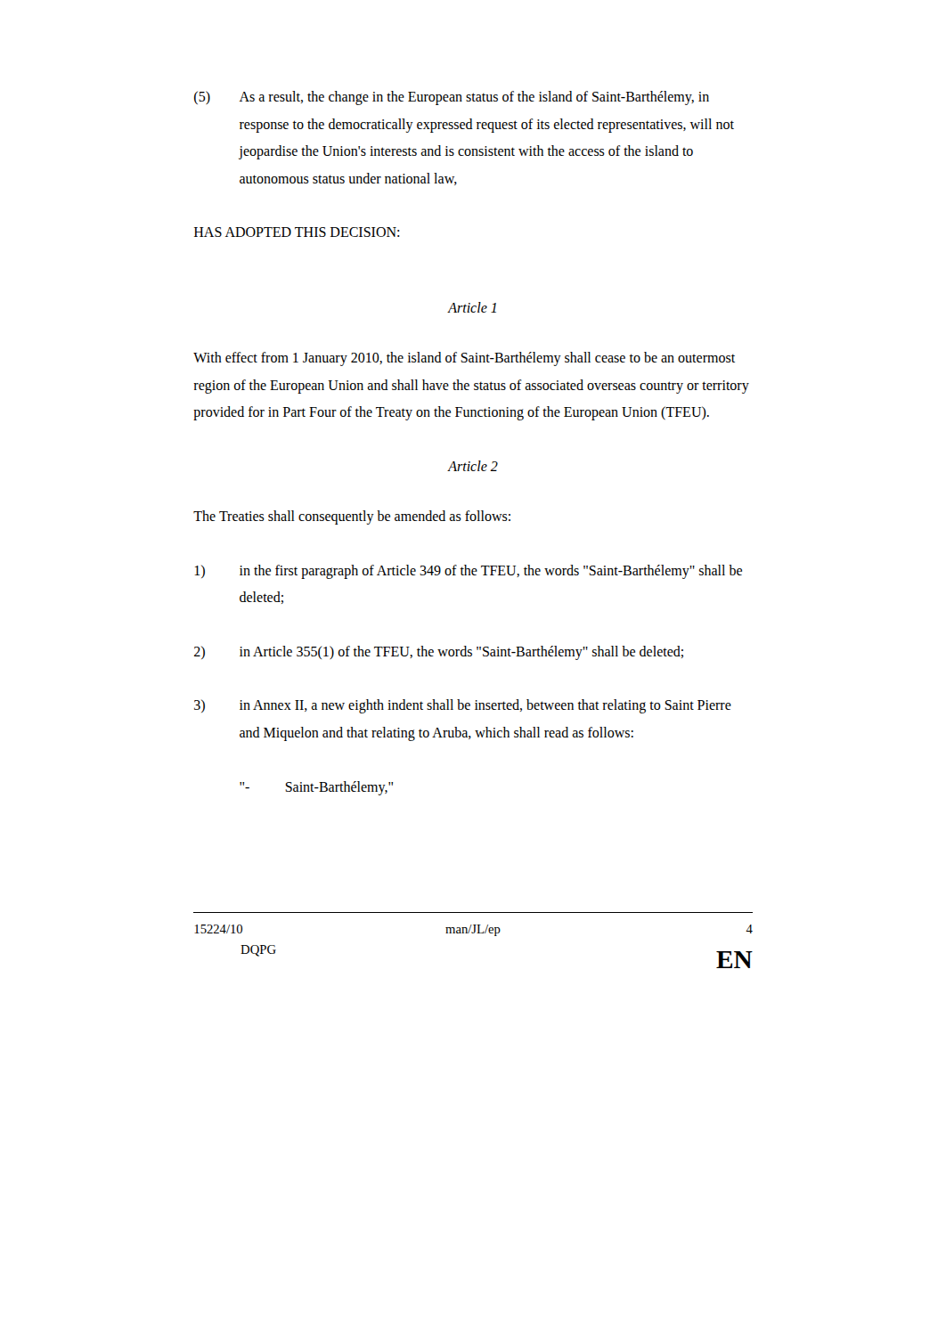(5)
As a result, the change in the European status of the island of Saint-Barthélemy, in response to the democratically expressed request of its elected representatives, will not jeopardise the Union's interests and is consistent with the access of the island to autonomous status under national law,
HAS ADOPTED THIS DECISION:
Article 1
With effect from 1 January 2010, the island of Saint-Barthélemy shall cease to be an outermost region of the European Union and shall have the status of associated overseas country or territory provided for in Part Four of the Treaty on the Functioning of the European Union (TFEU).
Article 2
The Treaties shall consequently be amended as follows:
1)
in the first paragraph of Article 349 of the TFEU, the words "Saint-Barthélemy" shall be deleted;
2)
in Article 355(1) of the TFEU, the words "Saint-Barthélemy" shall be deleted;
3)
in Annex II, a new eighth indent shall be inserted, between that relating to Saint Pierre and Miquelon and that relating to Aruba, which shall read as follows:
"-
Saint-Barthélemy,"
15224/10 DQPG man/JL/ep 4 EN